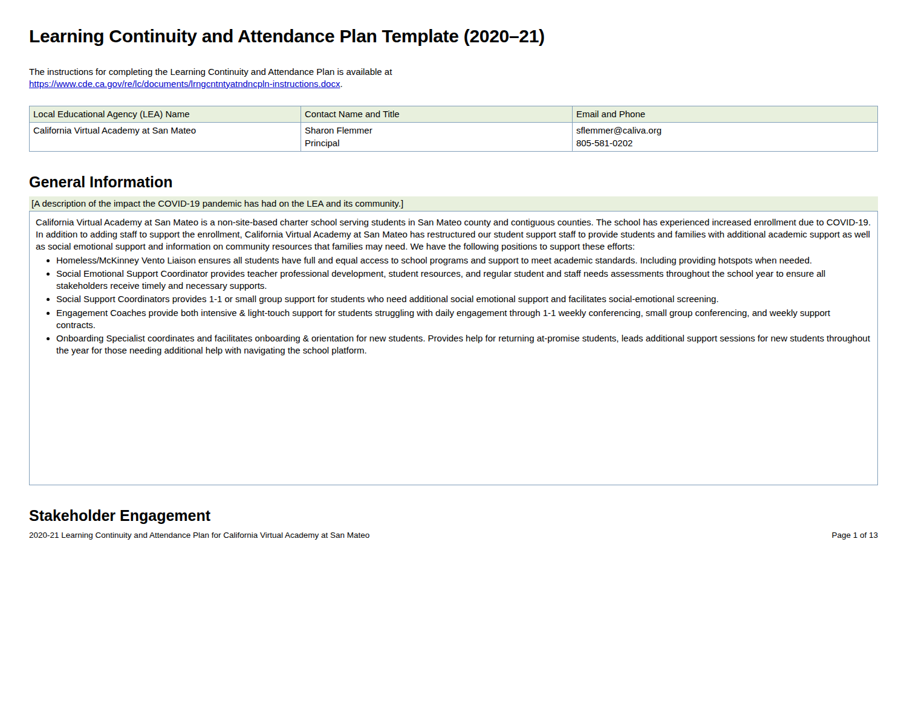Learning Continuity and Attendance Plan Template (2020–21)
The instructions for completing the Learning Continuity and Attendance Plan is available at
https://www.cde.ca.gov/re/lc/documents/lrngcntntyatndncpln-instructions.docx.
| Local Educational Agency (LEA) Name | Contact Name and Title | Email and Phone |
| --- | --- | --- |
| California Virtual Academy at San Mateo | Sharon Flemmer Principal | sflemmer@caliva.org 805-581-0202 |
General Information
[A description of the impact the COVID-19 pandemic has had on the LEA and its community.]
California Virtual Academy at San Mateo is a non-site-based charter school serving students in San Mateo county and contiguous counties. The school has experienced increased enrollment due to COVID-19. In addition to adding staff to support the enrollment, California Virtual Academy at San Mateo has restructured our student support staff to provide students and families with additional academic support as well as social emotional support and information on community resources that families may need. We have the following positions to support these efforts:
Homeless/McKinney Vento Liaison ensures all students have full and equal access to school programs and support to meet academic standards. Including providing hotspots when needed.
Social Emotional Support Coordinator provides teacher professional development, student resources, and regular student and staff needs assessments throughout the school year to ensure all stakeholders receive timely and necessary supports.
Social Support Coordinators provides 1-1 or small group support for students who need additional social emotional support and facilitates social-emotional screening.
Engagement Coaches provide both intensive & light-touch support for students struggling with daily engagement through 1-1 weekly conferencing, small group conferencing, and weekly support contracts.
Onboarding Specialist coordinates and facilitates onboarding & orientation for new students. Provides help for returning at-promise students, leads additional support sessions for new students throughout the year for those needing additional help with navigating the school platform.
Stakeholder Engagement
2020-21 Learning Continuity and Attendance Plan for California Virtual Academy at San Mateo Page 1 of 13